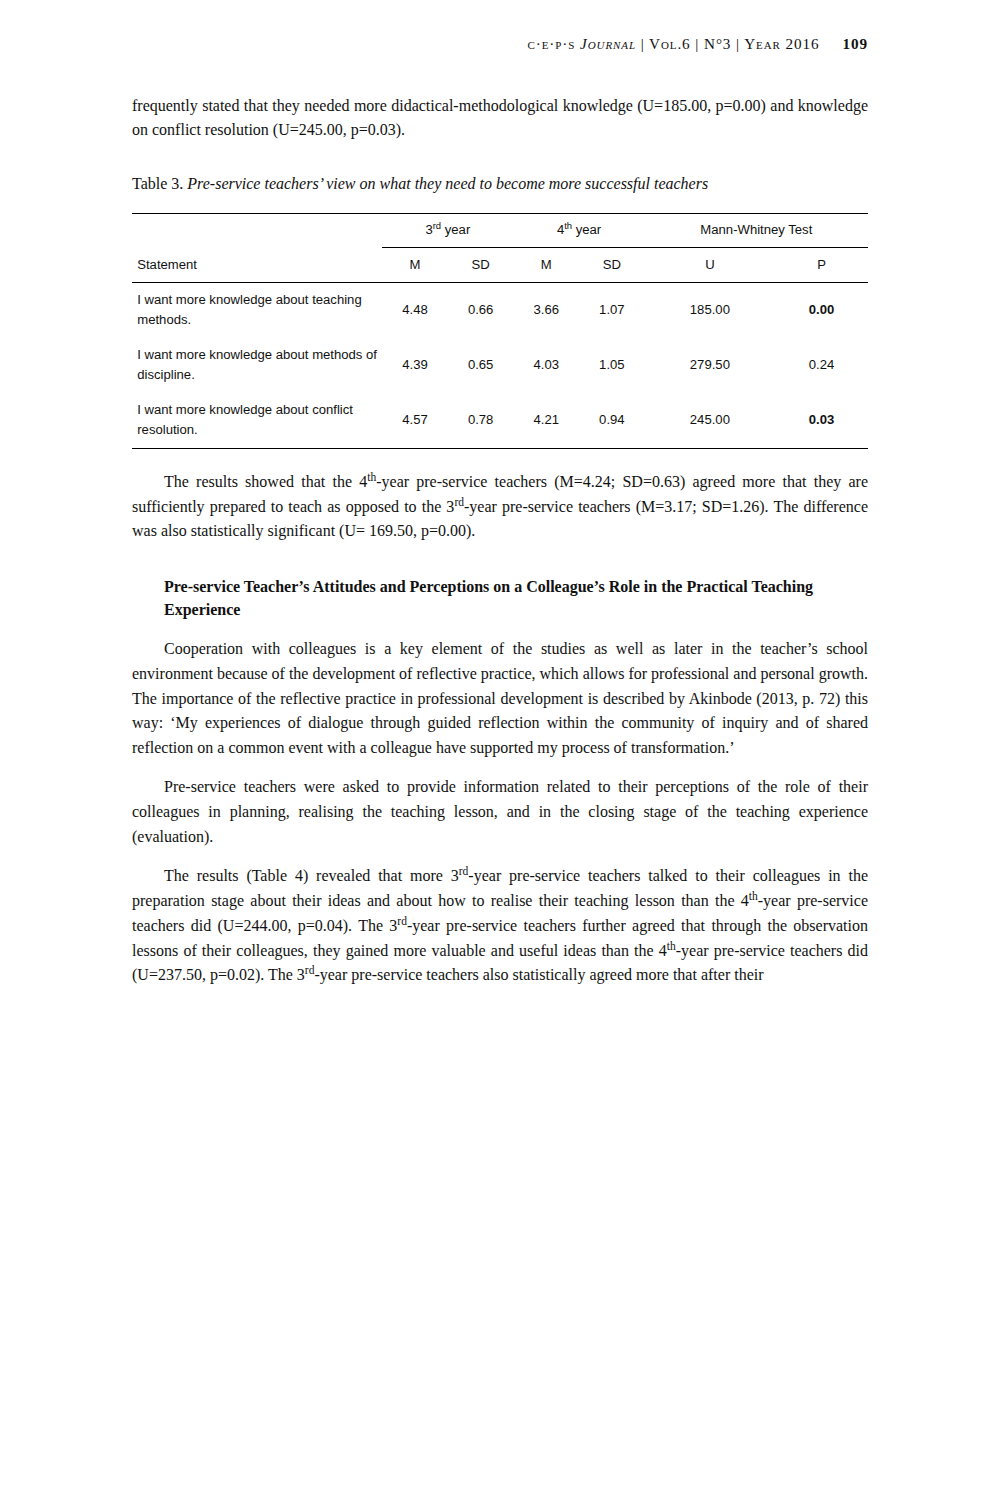c·e·p·s Journal | Vol.6 | N°3 | Year 2016 109
frequently stated that they needed more didactical-methodological knowledge (U=185.00, p=0.00) and knowledge on conflict resolution (U=245.00, p=0.03).
Table 3. Pre-service teachers’ view on what they need to become more successful teachers
| Statement | 3 rd year | 4 th year | Mann-Whitney Test |
| --- | --- | --- | --- |
| M | SD | M | SD | U | P |
| I want more knowledge about teaching methods. | 4.48 | 0.66 | 3.66 | 1.07 | 185.00 | 0.00 |
| I want more knowledge about methods of discipline. | 4.39 | 0.65 | 4.03 | 1.05 | 279.50 | 0.24 |
| I want more knowledge about conflict resolution. | 4.57 | 0.78 | 4.21 | 0.94 | 245.00 | 0.03 |
The results showed that the 4th-year pre-service teachers (M=4.24; SD=0.63) agreed more that they are sufficiently prepared to teach as opposed to the 3rd-year pre-service teachers (M=3.17; SD=1.26). The difference was also statistically significant (U= 169.50, p=0.00).
Pre-service Teacher’s Attitudes and Perceptions on a Colleague’s Role in the Practical Teaching Experience
Cooperation with colleagues is a key element of the studies as well as later in the teacher’s school environment because of the development of reflective practice, which allows for professional and personal growth. The importance of the reflective practice in professional development is described by Akinbode (2013, p. 72) this way: ‘My experiences of dialogue through guided reflection within the community of inquiry and of shared reflection on a common event with a colleague have supported my process of transformation.’
Pre-service teachers were asked to provide information related to their perceptions of the role of their colleagues in planning, realising the teaching lesson, and in the closing stage of the teaching experience (evaluation).
The results (Table 4) revealed that more 3rd-year pre-service teachers talked to their colleagues in the preparation stage about their ideas and about how to realise their teaching lesson than the 4th-year pre-service teachers did (U=244.00, p=0.04). The 3rd-year pre-service teachers further agreed that through the observation lessons of their colleagues, they gained more valuable and useful ideas than the 4th-year pre-service teachers did (U=237.50, p=0.02). The 3rd-year pre-service teachers also statistically agreed more that after their